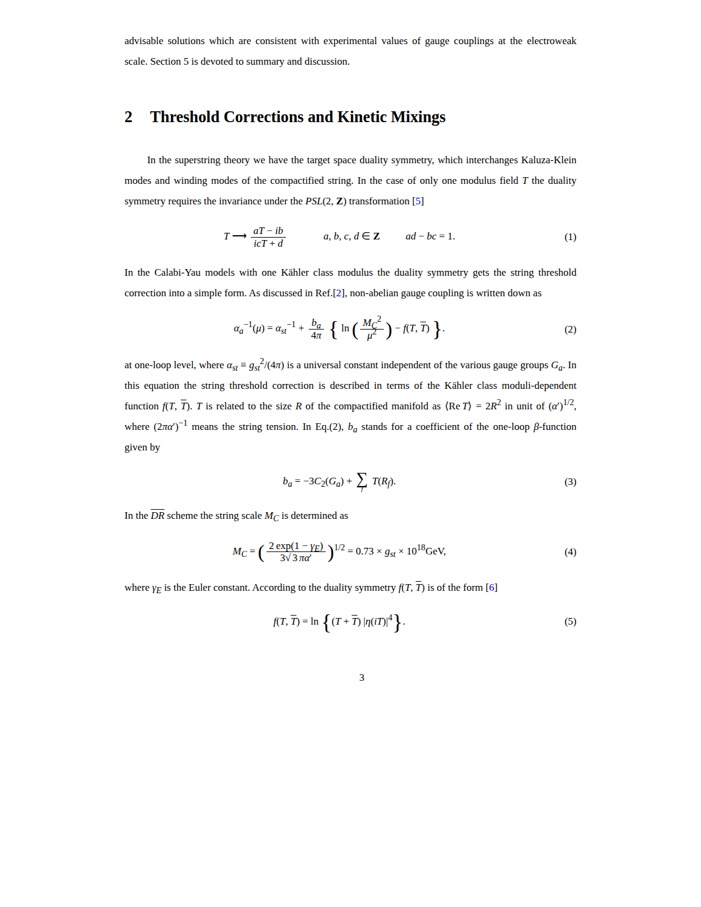advisable solutions which are consistent with experimental values of gauge couplings at the electroweak scale. Section 5 is devoted to summary and discussion.
2 Threshold Corrections and Kinetic Mixings
In the superstring theory we have the target space duality symmetry, which interchanges Kaluza-Klein modes and winding modes of the compactified string. In the case of only one modulus field T the duality symmetry requires the invariance under the PSL(2, Z) transformation [5]
T ⟶ aT − ib icT + d     a, b, c, d ∈ Z    ad − bc = 1.
(1)
In the Calabi-Yau models with one Kähler class modulus the duality symmetry gets the string threshold correction into a simple form. As discussed in Ref.[2], non-abelian gauge coupling is written down as
αa−1(μ) = αst−1 + ba 4π { ln (MC2 μ2) − f(T, T) }.
(2)
at one-loop level, where αst ≡ gst2/(4π) is a universal constant independent of the various gauge groups Ga. In this equation the string threshold correction is described in terms of the Kähler class moduli-dependent function f(T, T). T is related to the size R of the compactified manifold as ⟨Re T⟩ = 2R2 in unit of (α′)1/2, where (2πα′)−1 means the string tension. In Eq.(2), ba stands for a coefficient of the one-loop β-function given by
ba = −3C2(Ga) + ∑f T(Rf).
(3)
In the DR scheme the string scale MC is determined as
MC = (2 exp(1 − γE) 3√3 πα′)1/2 = 0.73 × gst × 1018GeV,
(4)
where γE is the Euler constant. According to the duality symmetry f(T, T) is of the form [6]
f(T, T) = ln {(T + T) |η(iT)|4}.
(5)
3